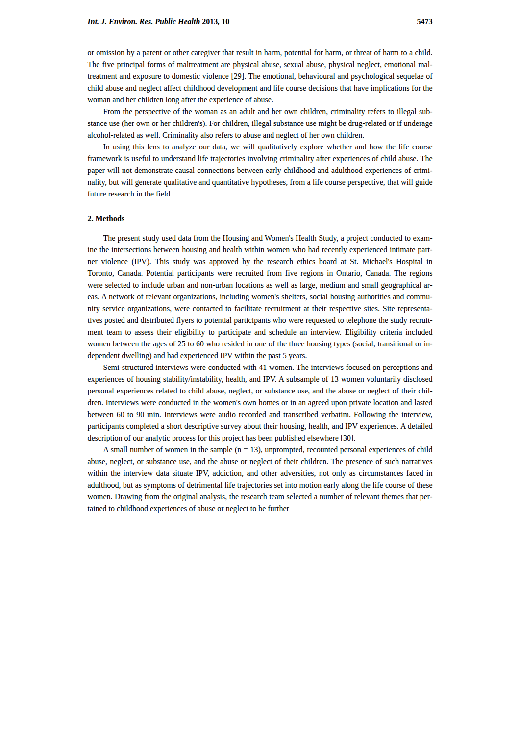Int. J. Environ. Res. Public Health 2013, 10 5473
or omission by a parent or other caregiver that result in harm, potential for harm, or threat of harm to a child. The five principal forms of maltreatment are physical abuse, sexual abuse, physical neglect, emotional maltreatment and exposure to domestic violence [29]. The emotional, behavioural and psychological sequelae of child abuse and neglect affect childhood development and life course decisions that have implications for the woman and her children long after the experience of abuse.
From the perspective of the woman as an adult and her own children, criminality refers to illegal substance use (her own or her children's). For children, illegal substance use might be drug-related or if underage alcohol-related as well. Criminality also refers to abuse and neglect of her own children.
In using this lens to analyze our data, we will qualitatively explore whether and how the life course framework is useful to understand life trajectories involving criminality after experiences of child abuse. The paper will not demonstrate causal connections between early childhood and adulthood experiences of criminality, but will generate qualitative and quantitative hypotheses, from a life course perspective, that will guide future research in the field.
2. Methods
The present study used data from the Housing and Women's Health Study, a project conducted to examine the intersections between housing and health within women who had recently experienced intimate partner violence (IPV). This study was approved by the research ethics board at St. Michael's Hospital in Toronto, Canada. Potential participants were recruited from five regions in Ontario, Canada. The regions were selected to include urban and non-urban locations as well as large, medium and small geographical areas. A network of relevant organizations, including women's shelters, social housing authorities and community service organizations, were contacted to facilitate recruitment at their respective sites. Site representatives posted and distributed flyers to potential participants who were requested to telephone the study recruitment team to assess their eligibility to participate and schedule an interview. Eligibility criteria included women between the ages of 25 to 60 who resided in one of the three housing types (social, transitional or independent dwelling) and had experienced IPV within the past 5 years.
Semi-structured interviews were conducted with 41 women. The interviews focused on perceptions and experiences of housing stability/instability, health, and IPV. A subsample of 13 women voluntarily disclosed personal experiences related to child abuse, neglect, or substance use, and the abuse or neglect of their children. Interviews were conducted in the women's own homes or in an agreed upon private location and lasted between 60 to 90 min. Interviews were audio recorded and transcribed verbatim. Following the interview, participants completed a short descriptive survey about their housing, health, and IPV experiences. A detailed description of our analytic process for this project has been published elsewhere [30].
A small number of women in the sample (n = 13), unprompted, recounted personal experiences of child abuse, neglect, or substance use, and the abuse or neglect of their children. The presence of such narratives within the interview data situate IPV, addiction, and other adversities, not only as circumstances faced in adulthood, but as symptoms of detrimental life trajectories set into motion early along the life course of these women. Drawing from the original analysis, the research team selected a number of relevant themes that pertained to childhood experiences of abuse or neglect to be further